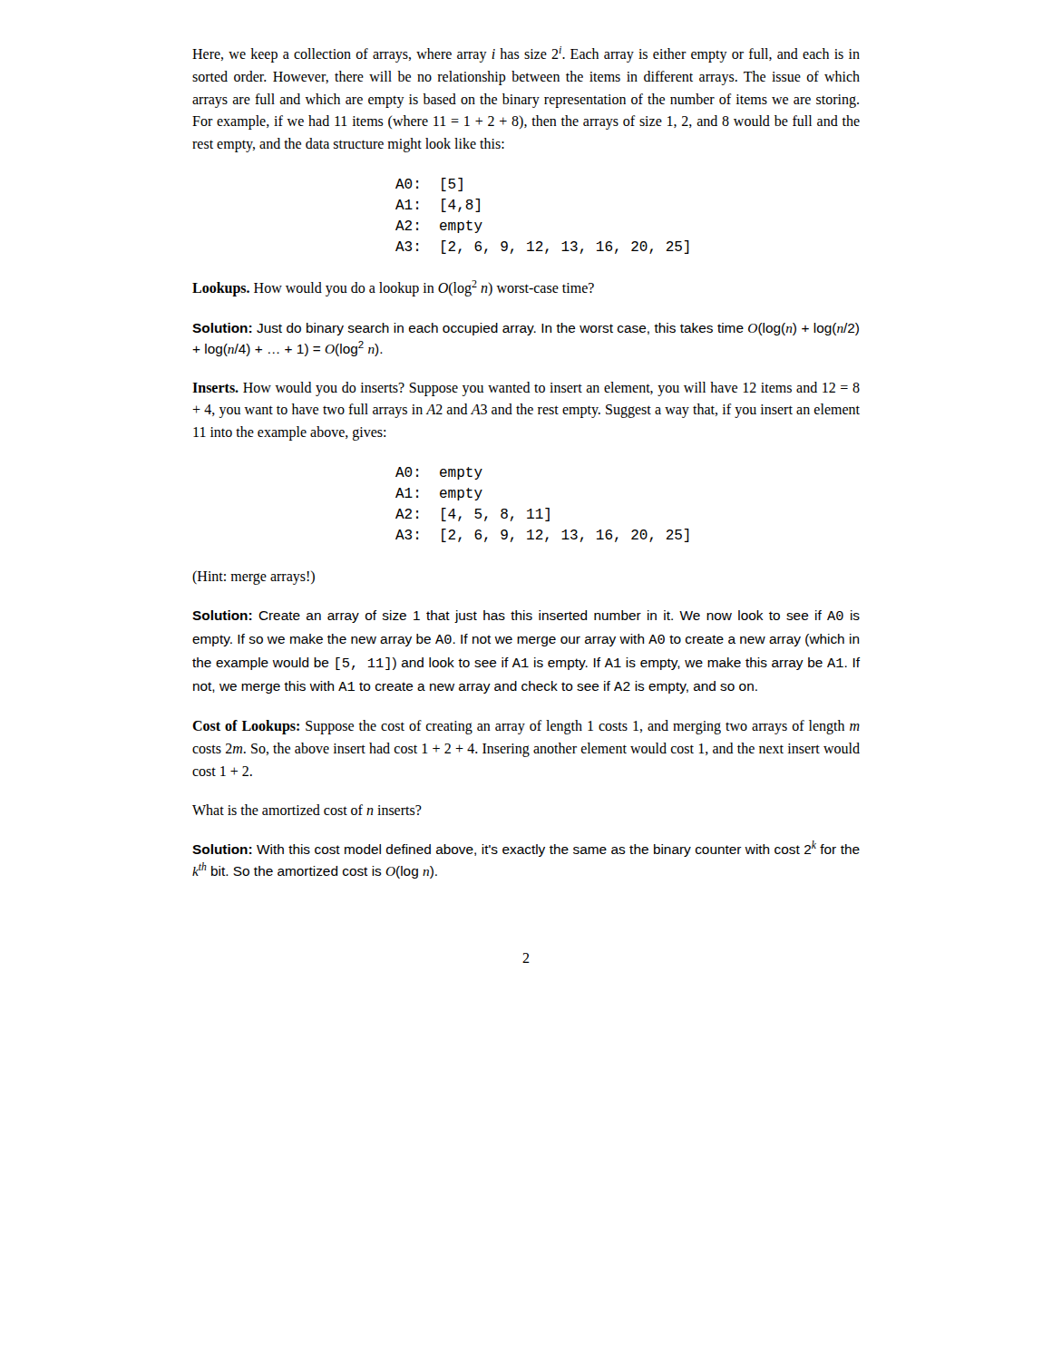Here, we keep a collection of arrays, where array i has size 2i. Each array is either empty or full, and each is in sorted order. However, there will be no relationship between the items in different arrays. The issue of which arrays are full and which are empty is based on the binary representation of the number of items we are storing. For example, if we had 11 items (where 11 = 1 + 2 + 8), then the arrays of size 1, 2, and 8 would be full and the rest empty, and the data structure might look like this:
A0: [5] A1: [4,8] A2: empty A3: [2, 6, 9, 12, 13, 16, 20, 25]
Lookups. How would you do a lookup in O(log2 n) worst-case time?
Solution: Just do binary search in each occupied array. In the worst case, this takes time O(log(n) + log(n/2) + log(n/4) + … + 1) = O(log2 n).
Inserts. How would you do inserts? Suppose you wanted to insert an element, you will have 12 items and 12 = 8 + 4, you want to have two full arrays in A2 and A3 and the rest empty. Suggest a way that, if you insert an element 11 into the example above, gives:
A0: empty A1: empty A2: [4, 5, 8, 11] A3: [2, 6, 9, 12, 13, 16, 20, 25]
(Hint: merge arrays!)
Solution: Create an array of size 1 that just has this inserted number in it. We now look to see if A0 is empty. If so we make the new array be A0. If not we merge our array with A0 to create a new array (which in the example would be [5, 11]) and look to see if A1 is empty. If A1 is empty, we make this array be A1. If not, we merge this with A1 to create a new array and check to see if A2 is empty, and so on.
Cost of Lookups: Suppose the cost of creating an array of length 1 costs 1, and merging two arrays of length m costs 2m. So, the above insert had cost 1 + 2 + 4. Insering another element would cost 1, and the next insert would cost 1 + 2.
What is the amortized cost of n inserts?
Solution: With this cost model defined above, it's exactly the same as the binary counter with cost 2k for the kth bit. So the amortized cost is O(log n).
2